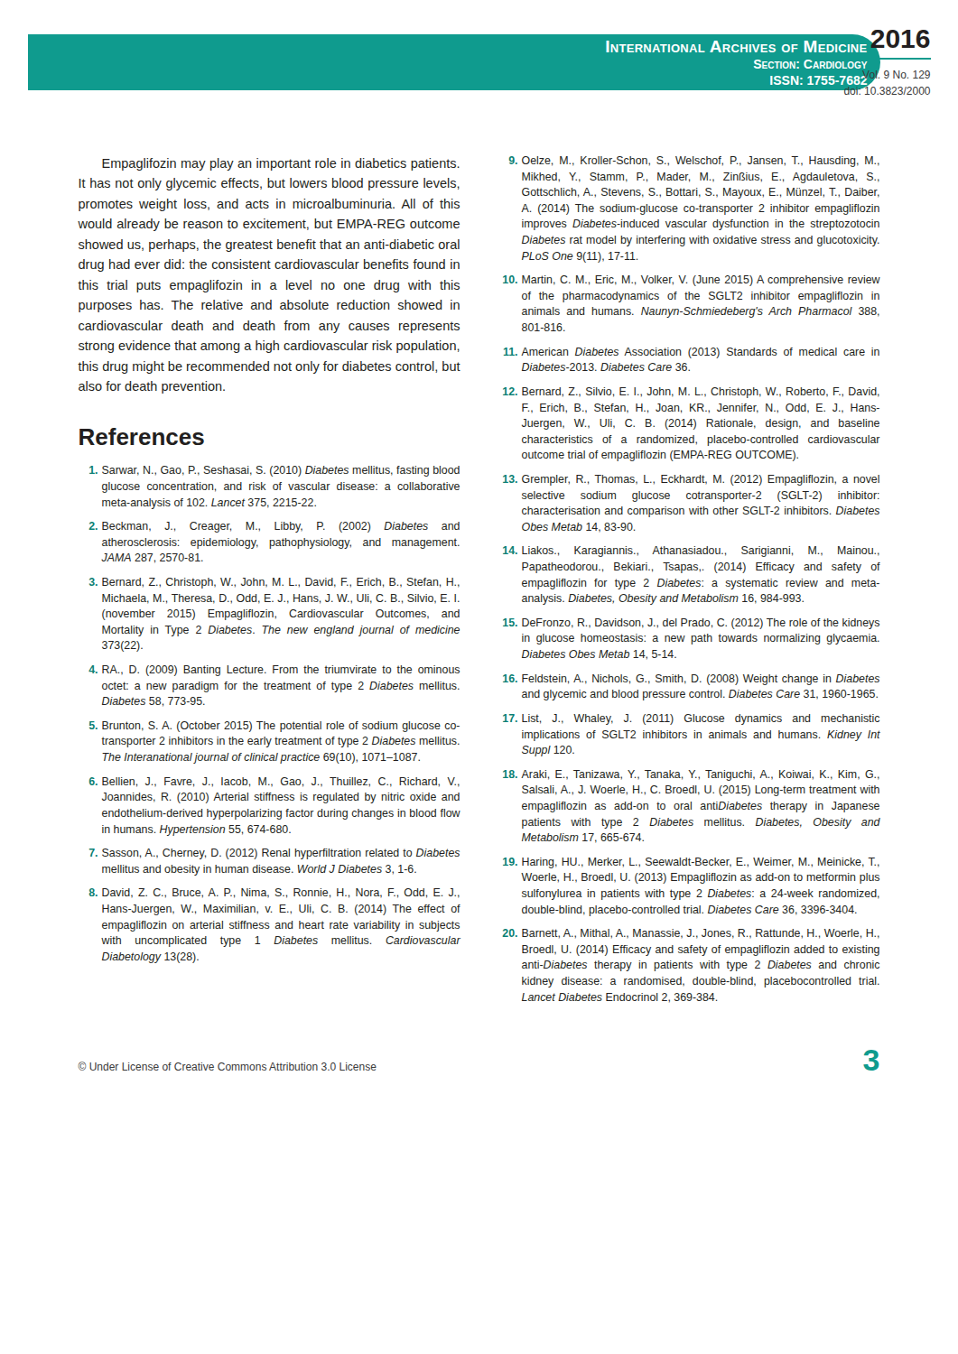International Archives of Medicine
Section: Cardiology
ISSN: 1755-7682
2016
Vol. 9 No. 129
doi: 10.3823/2000
Empaglifozin may play an important role in diabetics patients. It has not only glycemic effects, but lowers blood pressure levels, promotes weight loss, and acts in microalbuminuria. All of this would already be reason to excitement, but EMPA-REG outcome showed us, perhaps, the greatest benefit that an anti-diabetic oral drug had ever did: the consistent cardiovascular benefits found in this trial puts empaglifozin in a level no one drug with this purposes has. The relative and absolute reduction showed in cardiovascular death and death from any causes represents strong evidence that among a high cardiovascular risk population, this drug might be recommended not only for diabetes control, but also for death prevention.
References
Sarwar, N., Gao, P., Seshasai, S. (2010) Diabetes mellitus, fasting blood glucose concentration, and risk of vascular disease: a collaborative meta-analysis of 102. Lancet 375, 2215-22.
Beckman, J., Creager, M., Libby, P. (2002) Diabetes and atherosclerosis: epidemiology, pathophysiology, and management. JAMA 287, 2570-81.
Bernard, Z., Christoph, W., John, M. L., David, F., Erich, B., Stefan, H., Michaela, M., Theresa, D., Odd, E. J., Hans, J. W., Uli, C. B., Silvio, E. I. (november 2015) Empagliflozin, Cardiovascular Outcomes, and Mortality in Type 2 Diabetes. The new england journal of medicine 373(22).
RA., D. (2009) Banting Lecture. From the triumvirate to the ominous octet: a new paradigm for the treatment of type 2 Diabetes mellitus. Diabetes 58, 773-95.
Brunton, S. A. (October 2015) The potential role of sodium glucose co-transporter 2 inhibitors in the early treatment of type 2 Diabetes mellitus. The Interanational journal of clinical practice 69(10), 1071–1087.
Bellien, J., Favre, J., Iacob, M., Gao, J., Thuillez, C., Richard, V., Joannides, R. (2010) Arterial stiffness is regulated by nitric oxide and endothelium-derived hyperpolarizing factor during changes in blood flow in humans. Hypertension 55, 674-680.
Sasson, A., Cherney, D. (2012) Renal hyperfiltration related to Diabetes mellitus and obesity in human disease. World J Diabetes 3, 1-6.
David, Z. C., Bruce, A. P., Nima, S., Ronnie, H., Nora, F., Odd, E. J., Hans-Juergen, W., Maximilian, v. E., Uli, C. B. (2014) The effect of empagliflozin on arterial stiffness and heart rate variability in subjects with uncomplicated type 1 Diabetes mellitus. Cardiovascular Diabetology 13(28).
Oelze, M., Kroller-Schon, S., Welschof, P., Jansen, T., Hausding, M., Mikhed, Y., Stamm, P., Mader, M., Zinßius, E., Agdauletova, S., Gottschlich, A., Stevens, S., Bottari, S., Mayoux, E., Münzel, T., Daiber, A. (2014) The sodium-glucose co-transporter 2 inhibitor empagliflozin improves Diabetes-induced vascular dysfunction in the streptozotocin Diabetes rat model by interfering with oxidative stress and glucotoxicity. PLoS One 9(11), 17-11.
Martin, C. M., Eric, M., Volker, V. (June 2015) A comprehensive review of the pharmacodynamics of the SGLT2 inhibitor empagliflozin in animals and humans. Naunyn-Schmiedeberg's Arch Pharmacol 388, 801-816.
American Diabetes Association (2013) Standards of medical care in Diabetes-2013. Diabetes Care 36.
Bernard, Z., Silvio, E. I., John, M. L., Christoph, W., Roberto, F., David, F., Erich, B., Stefan, H., Joan, KR., Jennifer, N., Odd, E. J., Hans-Juergen, W., Uli, C. B. (2014) Rationale, design, and baseline characteristics of a randomized, placebo-controlled cardiovascular outcome trial of empagliflozin (EMPA-REG OUTCOME).
Grempler, R., Thomas, L., Eckhardt, M. (2012) Empagliflozin, a novel selective sodium glucose cotransporter-2 (SGLT-2) inhibitor: characterisation and comparison with other SGLT-2 inhibitors. Diabetes Obes Metab 14, 83-90.
Liakos., Karagiannis., Athanasiadou., Sarigianni, M., Mainou., Papatheodorou., Bekiari., Tsapas,. (2014) Efficacy and safety of empagliflozin for type 2 Diabetes: a systematic review and meta-analysis. Diabetes, Obesity and Metabolism 16, 984-993.
DeFronzo, R., Davidson, J., del Prado, C. (2012) The role of the kidneys in glucose homeostasis: a new path towards normalizing glycaemia. Diabetes Obes Metab 14, 5-14.
Feldstein, A., Nichols, G., Smith, D. (2008) Weight change in Diabetes and glycemic and blood pressure control. Diabetes Care 31, 1960-1965.
List, J., Whaley, J. (2011) Glucose dynamics and mechanistic implications of SGLT2 inhibitors in animals and humans. Kidney Int Suppl 120.
Araki, E., Tanizawa, Y., Tanaka, Y., Taniguchi, A., Koiwai, K., Kim, G., Salsali, A., J. Woerle, H., C. Broedl, U. (2015) Long-term treatment with empagliflozin as add-on to oral antiDiabetes therapy in Japanese patients with type 2 Diabetes mellitus. Diabetes, Obesity and Metabolism 17, 665-674.
Haring, HU., Merker, L., Seewaldt-Becker, E., Weimer, M., Meinicke, T., Woerle, H., Broedl, U. (2013) Empagliflozin as add-on to metformin plus sulfonylurea in patients with type 2 Diabetes: a 24-week randomized, double-blind, placebo-controlled trial. Diabetes Care 36, 3396-3404.
Barnett, A., Mithal, A., Manassie, J., Jones, R., Rattunde, H., Woerle, H., Broedl, U. (2014) Efficacy and safety of empagliflozin added to existing anti-Diabetes therapy in patients with type 2 Diabetes and chronic kidney disease: a randomised, double-blind, placebocontrolled trial. Lancet Diabetes Endocrinol 2, 369-384.
© Under License of Creative Commons Attribution 3.0 License
3